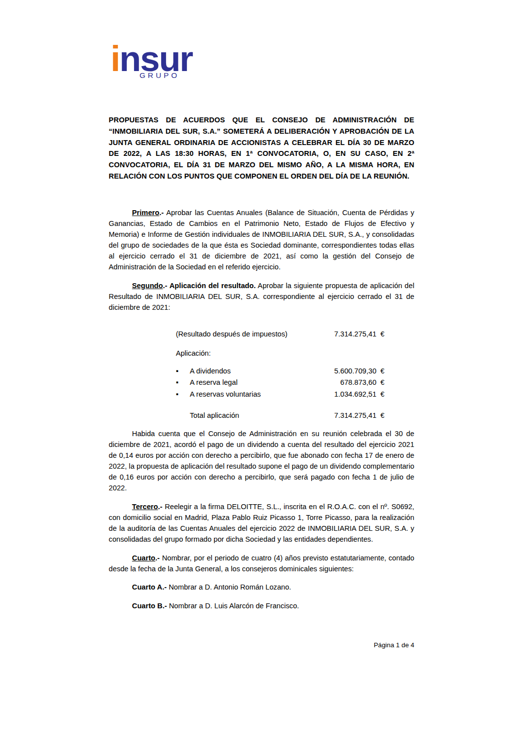insur
GRUPO
Propuestas de acuerdos que el Consejo de Administración de “Inmobiliaria del Sur, S.A.” someterá a deliberación y aprobación de la Junta General Ordinaria de Accionistas a celebrar el día 30 de marzo de 2022, a las 18:30 horas, en 1ª convocatoria, o, en su caso, en 2ª convocatoria, el día 31 de marzo del mismo año, a la misma hora, en relación con los puntos que componen el orden del día de la reunión.
Primero.- Aprobar las Cuentas Anuales (Balance de Situación, Cuenta de Pérdidas y Ganancias, Estado de Cambios en el Patrimonio Neto, Estado de Flujos de Efectivo y Memoria) e Informe de Gestión individuales de INMOBILIARIA DEL SUR, S.A., y consolidadas del grupo de sociedades de la que ésta es Sociedad dominante, correspondientes todas ellas al ejercicio cerrado el 31 de diciembre de 2021, así como la gestión del Consejo de Administración de la Sociedad en el referido ejercicio.
Segundo.- Aplicación del resultado. Aprobar la siguiente propuesta de aplicación del Resultado de INMOBILIARIA DEL SUR, S.A. correspondiente al ejercicio cerrado el 31 de diciembre de 2021:
(Resultado después de impuestos) 7.314.275,41 €
Aplicación:
▪A dividendos 5.600.709,30 €
▪A reserva legal 678.873,60 €
▪A reservas voluntarias 1.034.692,51 €
Total aplicación 7.314.275,41 €
Habida cuenta que el Consejo de Administración en su reunión celebrada el 30 de diciembre de 2021, acordó el pago de un dividendo a cuenta del resultado del ejercicio 2021 de 0,14 euros por acción con derecho a percibirlo, que fue abonado con fecha 17 de enero de 2022, la propuesta de aplicación del resultado supone el pago de un dividendo complementario de 0,16 euros por acción con derecho a percibirlo, que será pagado con fecha 1 de julio de 2022.
Tercero.- Reelegir a la firma DELOITTE, S.L., inscrita en el R.O.A.C. con el nº. S0692, con domicilio social en Madrid, Plaza Pablo Ruiz Picasso 1, Torre Picasso, para la realización de la auditoría de las Cuentas Anuales del ejercicio 2022 de INMOBILIARIA DEL SUR, S.A. y consolidadas del grupo formado por dicha Sociedad y las entidades dependientes.
Cuarto.- Nombrar, por el periodo de cuatro (4) años previsto estatutariamente, contado desde la fecha de la Junta General, a los consejeros dominicales siguientes:
Cuarto A.- Nombrar a D. Antonio Román Lozano.
Cuarto B.- Nombrar a D. Luis Alarcón de Francisco.
Página 1 de 4